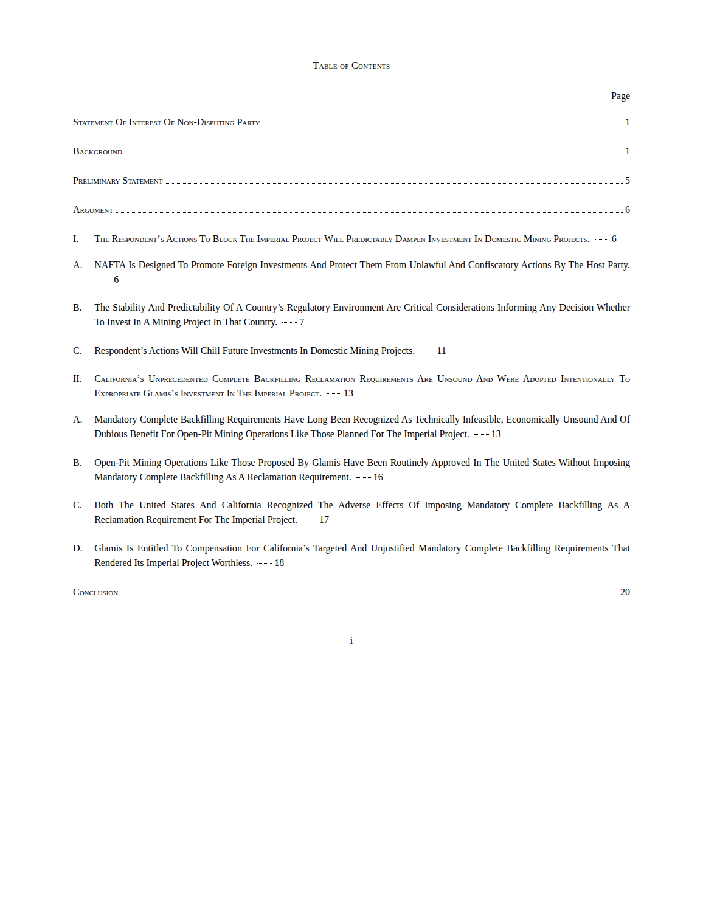Table of Contents
Page
Statement Of Interest Of Non-Disputing Party 1
Background 1
Preliminary Statement 5
Argument 6
I. The Respondent’s Actions To Block The Imperial Project Will Predictably Dampen Investment In Domestic Mining Projects. 6
A. NAFTA Is Designed To Promote Foreign Investments And Protect Them From Unlawful And Confiscatory Actions By The Host Party. 6
B. The Stability And Predictability Of A Country’s Regulatory Environment Are Critical Considerations Informing Any Decision Whether To Invest In A Mining Project In That Country. 7
C. Respondent’s Actions Will Chill Future Investments In Domestic Mining Projects. 11
II. California’s Unprecedented Complete Backfilling Reclamation Requirements Are Unsound And Were Adopted Intentionally To Expropriate Glamis’s Investment In The Imperial Project. 13
A. Mandatory Complete Backfilling Requirements Have Long Been Recognized As Technically Infeasible, Economically Unsound And Of Dubious Benefit For Open-Pit Mining Operations Like Those Planned For The Imperial Project. 13
B. Open-Pit Mining Operations Like Those Proposed By Glamis Have Been Routinely Approved In The United States Without Imposing Mandatory Complete Backfilling As A Reclamation Requirement. 16
C. Both The United States And California Recognized The Adverse Effects Of Imposing Mandatory Complete Backfilling As A Reclamation Requirement For The Imperial Project. 17
D. Glamis Is Entitled To Compensation For California’s Targeted And Unjustified Mandatory Complete Backfilling Requirements That Rendered Its Imperial Project Worthless. 18
Conclusion 20
i